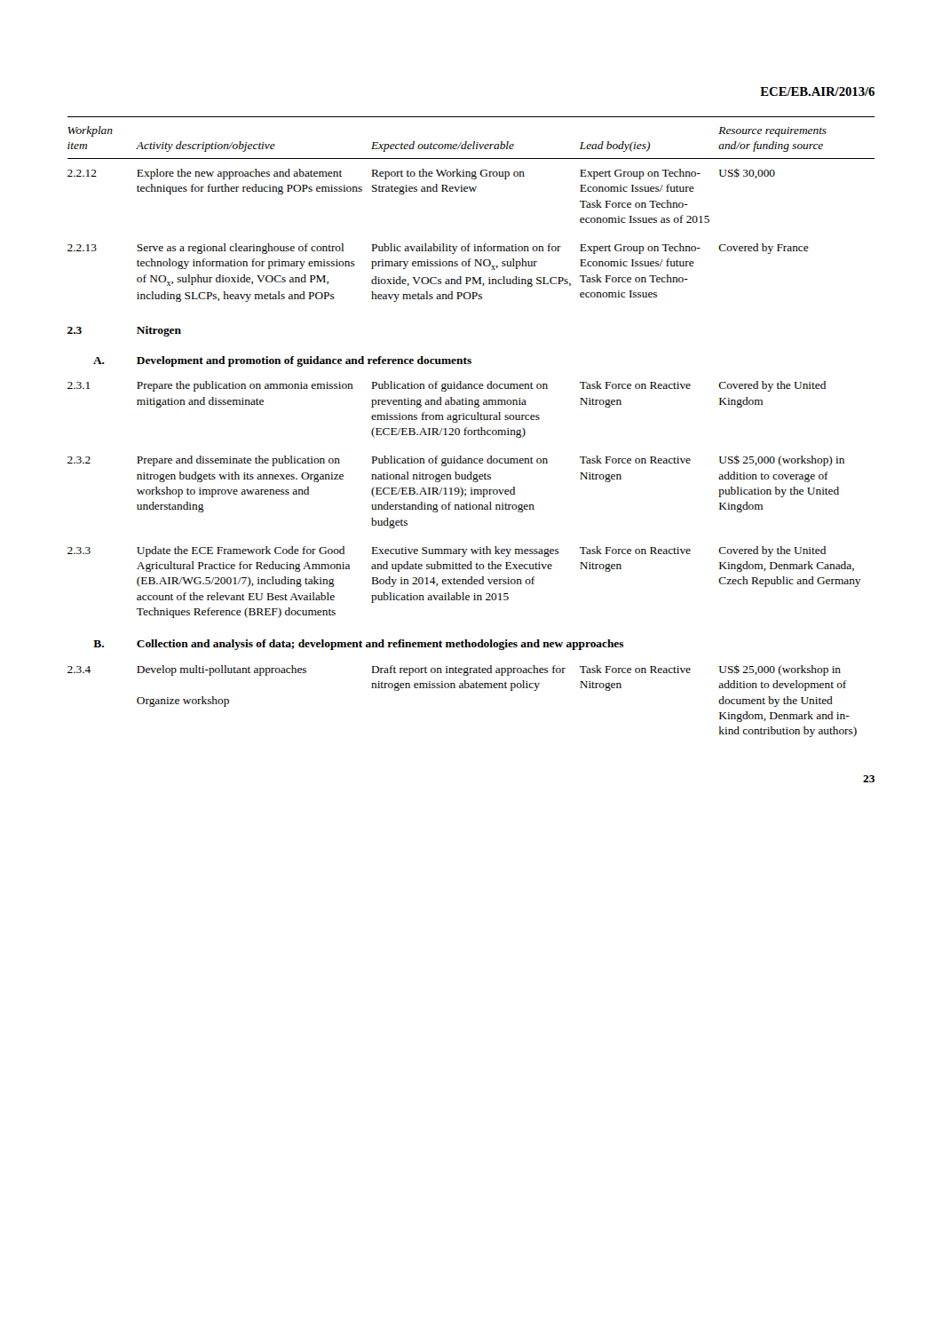ECE/EB.AIR/2013/6
| Workplan item | Activity description/objective | Expected outcome/deliverable | Lead body(ies) | Resource requirements and/or funding source |
| --- | --- | --- | --- | --- |
| 2.2.12 | Explore the new approaches and abatement techniques for further reducing POPs emissions | Report to the Working Group on Strategies and Review | Expert Group on Techno-Economic Issues/ future Task Force on Techno-economic Issues as of 2015 | US$ 30,000 |
| 2.2.13 | Serve as a regional clearinghouse of control technology information for primary emissions of NO x , sulphur dioxide, VOCs and PM, including SLCPs, heavy metals and POPs | Public availability of information on for primary emissions of NO x , sulphur dioxide, VOCs and PM, including SLCPs, heavy metals and POPs | Expert Group on Techno-Economic Issues/ future Task Force on Techno-economic Issues | Covered by France |
| 2.3 | Nitrogen |
| A. | Development and promotion of guidance and reference documents |
| 2.3.1 | Prepare the publication on ammonia emission mitigation and disseminate | Publication of guidance document on preventing and abating ammonia emissions from agricultural sources (ECE/EB.AIR/120 forthcoming) | Task Force on Reactive Nitrogen | Covered by the United Kingdom |
| 2.3.2 | Prepare and disseminate the publication on nitrogen budgets with its annexes. Organize workshop to improve awareness and understanding | Publication of guidance document on national nitrogen budgets (ECE/EB.AIR/119); improved understanding of national nitrogen budgets | Task Force on Reactive Nitrogen | US$ 25,000 (workshop) in addition to coverage of publication by the United Kingdom |
| 2.3.3 | Update the ECE Framework Code for Good Agricultural Practice for Reducing Ammonia (EB.AIR/WG.5/2001/7), including taking account of the relevant EU Best Available Techniques Reference (BREF) documents | Executive Summary with key messages and update submitted to the Executive Body in 2014, extended version of publication available in 2015 | Task Force on Reactive Nitrogen | Covered by the United Kingdom, Denmark Canada, Czech Republic and Germany |
| B. | Collection and analysis of data; development and refinement methodologies and new approaches |
| 2.3.4 | Develop multi-pollutant approaches Organize workshop | Draft report on integrated approaches for nitrogen emission abatement policy | Task Force on Reactive Nitrogen | US$ 25,000 (workshop in addition to development of document by the United Kingdom, Denmark and in-kind contribution by authors) |
23